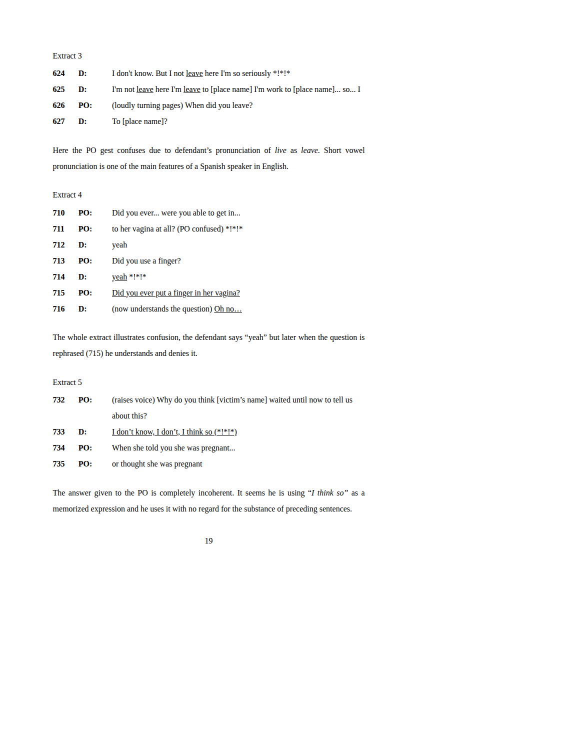Extract 3
| 624 | D: | I don't know. But I not leave here I'm so seriously *!*!* |
| 625 | D: | I'm not leave here I'm leave to [place name] I'm work to [place name]... so... I |
| 626 | PO: | (loudly turning pages) When did you leave? |
| 627 | D: | To [place name]? |
Here the PO gest confuses due to defendant’s pronunciation of live as leave. Short vowel pronunciation is one of the main features of a Spanish speaker in English.
Extract 4
| 710 | PO: | Did you ever... were you able to get in... |
| 711 | PO: | to her vagina at all? (PO confused) *!*!* |
| 712 | D: | yeah |
| 713 | PO: | Did you use a finger? |
| 714 | D: | yeah *!*!* |
| 715 | PO: | Did you ever put a finger in her vagina? |
| 716 | D: | (now understands the question) Oh no… |
The whole extract illustrates confusion, the defendant says “yeah” but later when the question is rephrased (715) he understands and denies it.
Extract 5
| 732 | PO: | (raises voice) Why do you think [victim’s name] waited until now to tell us about this? |
| 733 | D: | I don’t know, I don’t, I think so (*!*!*) |
| 734 | PO: | When she told you she was pregnant... |
| 735 | PO: | or thought she was pregnant |
The answer given to the PO is completely incoherent. It seems he is using “I think so” as a memorized expression and he uses it with no regard for the substance of preceding sentences.
19